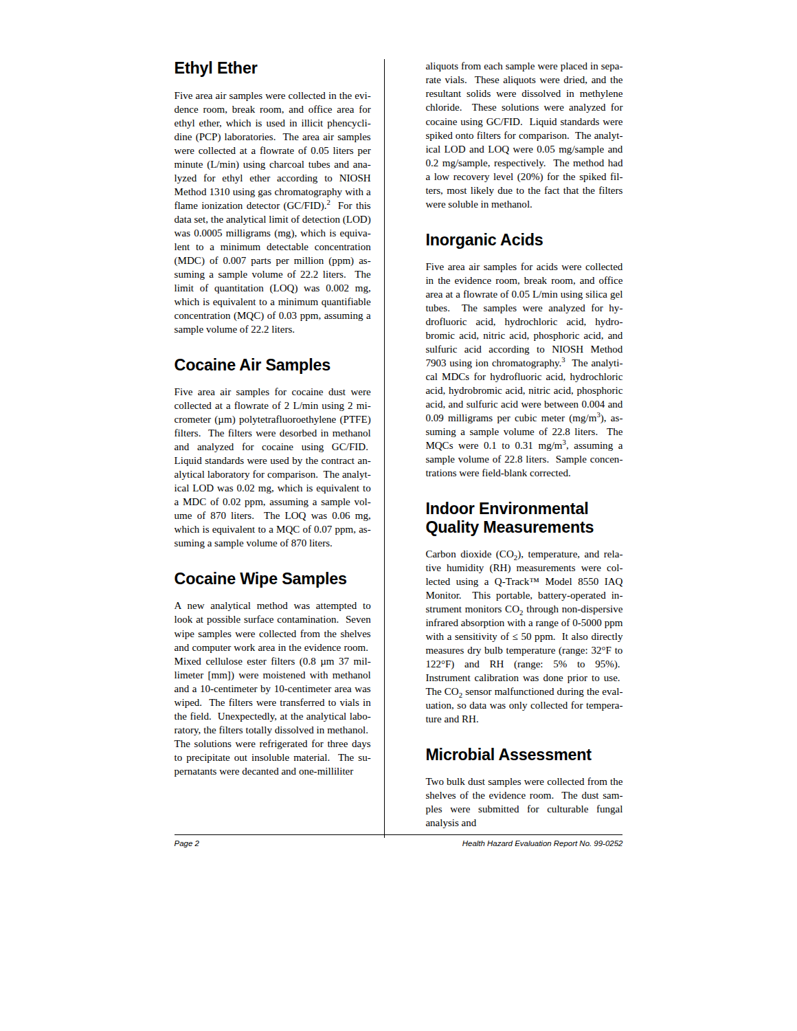Ethyl Ether
Five area air samples were collected in the evidence room, break room, and office area for ethyl ether, which is used in illicit phencyclidine (PCP) laboratories. The area air samples were collected at a flowrate of 0.05 liters per minute (L/min) using charcoal tubes and analyzed for ethyl ether according to NIOSH Method 1310 using gas chromatography with a flame ionization detector (GC/FID).2 For this data set, the analytical limit of detection (LOD) was 0.0005 milligrams (mg), which is equivalent to a minimum detectable concentration (MDC) of 0.007 parts per million (ppm) assuming a sample volume of 22.2 liters. The limit of quantitation (LOQ) was 0.002 mg, which is equivalent to a minimum quantifiable concentration (MQC) of 0.03 ppm, assuming a sample volume of 22.2 liters.
Cocaine Air Samples
Five area air samples for cocaine dust were collected at a flowrate of 2 L/min using 2 micrometer (µm) polytetrafluoroethylene (PTFE) filters. The filters were desorbed in methanol and analyzed for cocaine using GC/FID. Liquid standards were used by the contract analytical laboratory for comparison. The analytical LOD was 0.02 mg, which is equivalent to a MDC of 0.02 ppm, assuming a sample volume of 870 liters. The LOQ was 0.06 mg, which is equivalent to a MQC of 0.07 ppm, assuming a sample volume of 870 liters.
Cocaine Wipe Samples
A new analytical method was attempted to look at possible surface contamination. Seven wipe samples were collected from the shelves and computer work area in the evidence room. Mixed cellulose ester filters (0.8 µm 37 millimeter [mm]) were moistened with methanol and a 10-centimeter by 10-centimeter area was wiped. The filters were transferred to vials in the field. Unexpectedly, at the analytical laboratory, the filters totally dissolved in methanol. The solutions were refrigerated for three days to precipitate out insoluble material. The supernatants were decanted and one-milliliter
aliquots from each sample were placed in separate vials. These aliquots were dried, and the resultant solids were dissolved in methylene chloride. These solutions were analyzed for cocaine using GC/FID. Liquid standards were spiked onto filters for comparison. The analytical LOD and LOQ were 0.05 mg/sample and 0.2 mg/sample, respectively. The method had a low recovery level (20%) for the spiked filters, most likely due to the fact that the filters were soluble in methanol.
Inorganic Acids
Five area air samples for acids were collected in the evidence room, break room, and office area at a flowrate of 0.05 L/min using silica gel tubes. The samples were analyzed for hydrofluoric acid, hydrochloric acid, hydrobromic acid, nitric acid, phosphoric acid, and sulfuric acid according to NIOSH Method 7903 using ion chromatography.3 The analytical MDCs for hydrofluoric acid, hydrochloric acid, hydrobromic acid, nitric acid, phosphoric acid, and sulfuric acid were between 0.004 and 0.09 milligrams per cubic meter (mg/m3), assuming a sample volume of 22.8 liters. The MQCs were 0.1 to 0.31 mg/m3, assuming a sample volume of 22.8 liters. Sample concentrations were field-blank corrected.
Indoor Environmental Quality Measurements
Carbon dioxide (CO2), temperature, and relative humidity (RH) measurements were collected using a Q-Track™ Model 8550 IAQ Monitor. This portable, battery-operated instrument monitors CO2 through non-dispersive infrared absorption with a range of 0-5000 ppm with a sensitivity of ≤ 50 ppm. It also directly measures dry bulb temperature (range: 32°F to 122°F) and RH (range: 5% to 95%). Instrument calibration was done prior to use. The CO2 sensor malfunctioned during the evaluation, so data was only collected for temperature and RH.
Microbial Assessment
Two bulk dust samples were collected from the shelves of the evidence room. The dust samples were submitted for culturable fungal analysis and
Page 2
Health Hazard Evaluation Report No. 99-0252